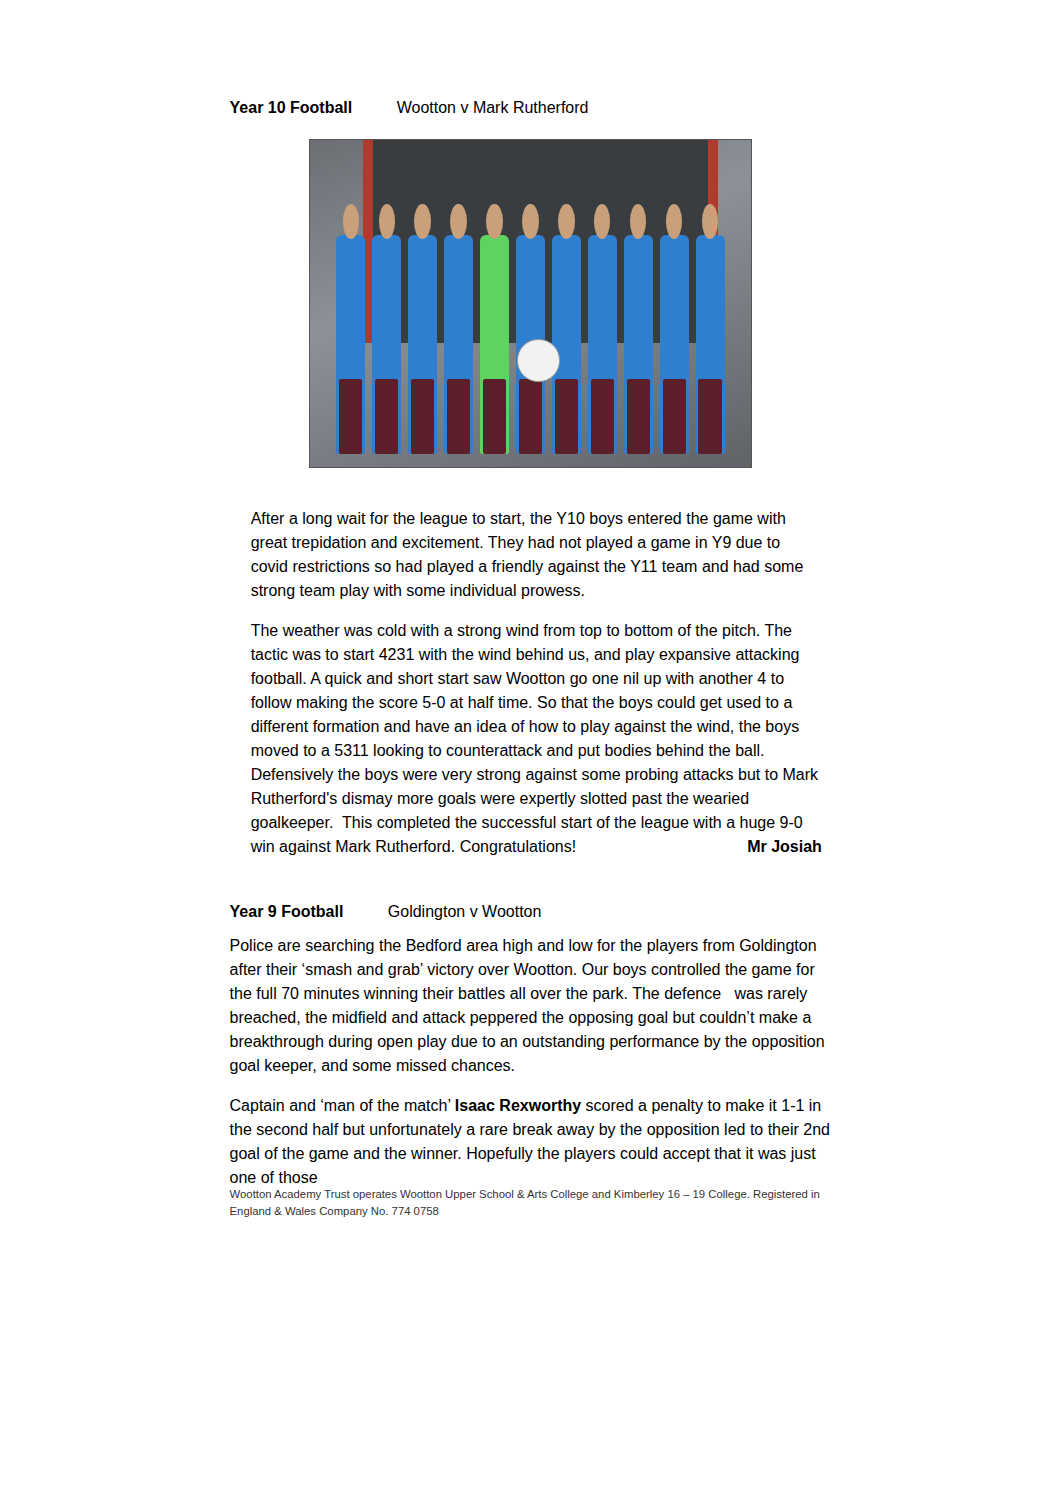Year 10 Football Wootton v Mark Rutherford
After a long wait for the league to start, the Y10 boys entered the game with great trepidation and excitement. They had not played a game in Y9 due to covid restrictions so had played a friendly against the Y11 team and had some strong team play with some individual prowess.
The weather was cold with a strong wind from top to bottom of the pitch. The tactic was to start 4231 with the wind behind us, and play expansive attacking football. A quick and short start saw Wootton go one nil up with another 4 to follow making the score 5-0 at half time. So that the boys could get used to a different formation and have an idea of how to play against the wind, the boys moved to a 5311 looking to counterattack and put bodies behind the ball. Defensively the boys were very strong against some probing attacks but to Mark Rutherford's dismay more goals were expertly slotted past the wearied goalkeeper. This completed the successful start of the league with a huge 9-0 win against Mark Rutherford. Congratulations! Mr Josiah
Year 9 Football Goldington v Wootton
Police are searching the Bedford area high and low for the players from Goldington after their ‘smash and grab’ victory over Wootton. Our boys controlled the game for the full 70 minutes winning their battles all over the park. The defence was rarely breached, the midfield and attack peppered the opposing goal but couldn’t make a breakthrough during open play due to an outstanding performance by the opposition goal keeper, and some missed chances.
Captain and ‘man of the match’ Isaac Rexworthy scored a penalty to make it 1-1 in the second half but unfortunately a rare break away by the opposition led to their 2nd goal of the game and the winner. Hopefully the players could accept that it was just one of those
Wootton Academy Trust operates Wootton Upper School & Arts College and Kimberley 16 – 19 College. Registered in England & Wales Company No. 774 0758